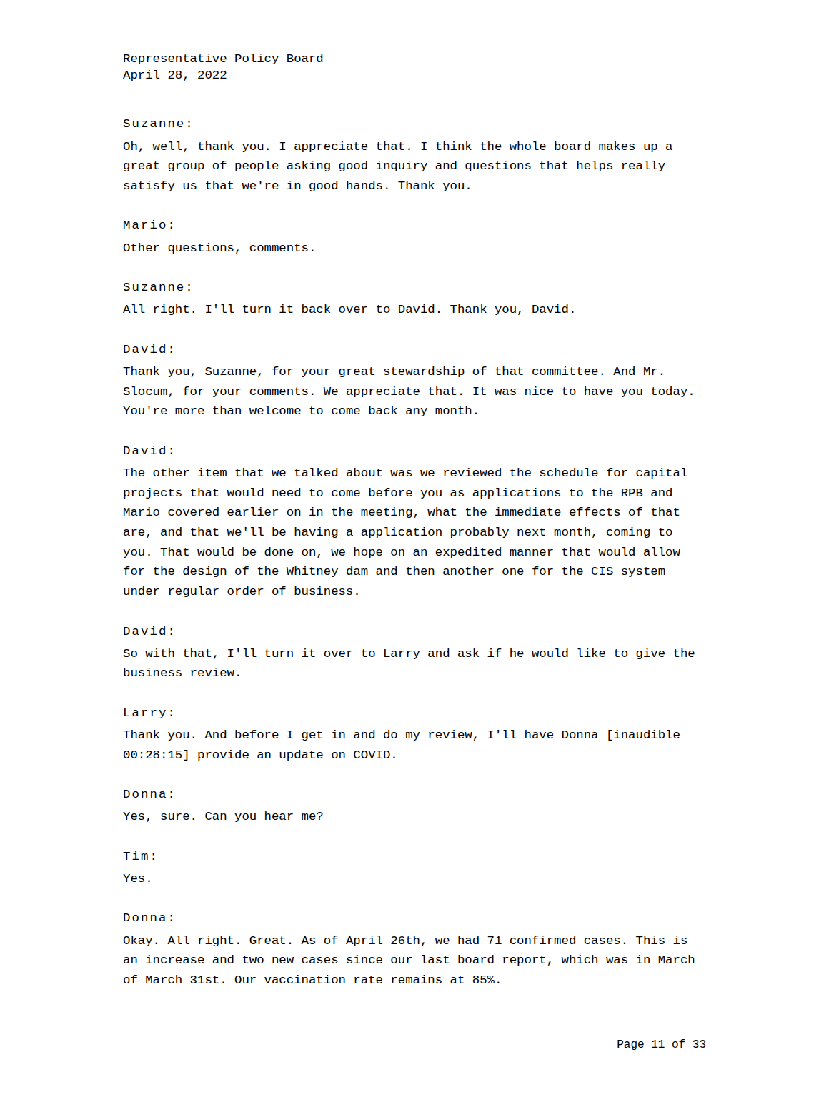Representative Policy Board
April 28, 2022
Suzanne:
Oh, well, thank you. I appreciate that. I think the whole board makes up a great group of people asking good inquiry and questions that helps really satisfy us that we're in good hands. Thank you.
Mario:
Other questions, comments.
Suzanne:
All right. I'll turn it back over to David. Thank you, David.
David:
Thank you, Suzanne, for your great stewardship of that committee. And Mr. Slocum, for your comments. We appreciate that. It was nice to have you today. You're more than welcome to come back any month.
David:
The other item that we talked about was we reviewed the schedule for capital projects that would need to come before you as applications to the RPB and Mario covered earlier on in the meeting, what the immediate effects of that are, and that we'll be having a application probably next month, coming to you. That would be done on, we hope on an expedited manner that would allow for the design of the Whitney dam and then another one for the CIS system under regular order of business.
David:
So with that, I'll turn it over to Larry and ask if he would like to give the business review.
Larry:
Thank you. And before I get in and do my review, I'll have Donna [inaudible 00:28:15] provide an update on COVID.
Donna:
Yes, sure. Can you hear me?
Tim:
Yes.
Donna:
Okay. All right. Great. As of April 26th, we had 71 confirmed cases. This is an increase and two new cases since our last board report, which was in March of March 31st. Our vaccination rate remains at 85%.
Page 11 of 33